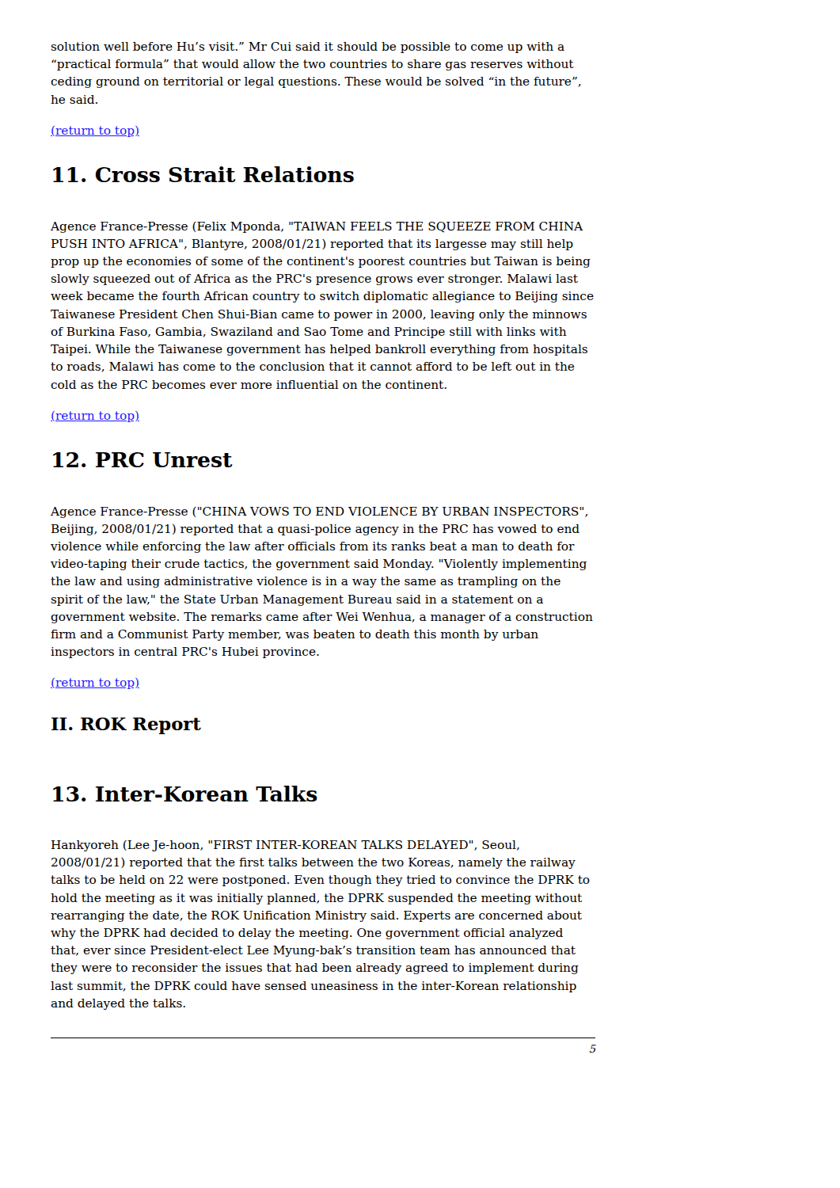solution well before Hu’s visit.” Mr Cui said it should be possible to come up with a “practical formula” that would allow the two countries to share gas reserves without ceding ground on territorial or legal questions. These would be solved “in the future”, he said.
(return to top)
11. Cross Strait Relations
Agence France-Presse (Felix Mponda, "TAIWAN FEELS THE SQUEEZE FROM CHINA PUSH INTO AFRICA", Blantyre, 2008/01/21) reported that its largesse may still help prop up the economies of some of the continent's poorest countries but Taiwan is being slowly squeezed out of Africa as the PRC's presence grows ever stronger. Malawi last week became the fourth African country to switch diplomatic allegiance to Beijing since Taiwanese President Chen Shui-Bian came to power in 2000, leaving only the minnows of Burkina Faso, Gambia, Swaziland and Sao Tome and Principe still with links with Taipei. While the Taiwanese government has helped bankroll everything from hospitals to roads, Malawi has come to the conclusion that it cannot afford to be left out in the cold as the PRC becomes ever more influential on the continent.
(return to top)
12. PRC Unrest
Agence France-Presse ("CHINA VOWS TO END VIOLENCE BY URBAN INSPECTORS", Beijing, 2008/01/21) reported that a quasi-police agency in the PRC has vowed to end violence while enforcing the law after officials from its ranks beat a man to death for video-taping their crude tactics, the government said Monday. "Violently implementing the law and using administrative violence is in a way the same as trampling on the spirit of the law," the State Urban Management Bureau said in a statement on a government website. The remarks came after Wei Wenhua, a manager of a construction firm and a Communist Party member, was beaten to death this month by urban inspectors in central PRC's Hubei province.
(return to top)
II. ROK Report
13. Inter-Korean Talks
Hankyoreh (Lee Je-hoon, "FIRST INTER-KOREAN TALKS DELAYED", Seoul, 2008/01/21) reported that the first talks between the two Koreas, namely the railway talks to be held on 22 were postponed. Even though they tried to convince the DPRK to hold the meeting as it was initially planned, the DPRK suspended the meeting without rearranging the date, the ROK Unification Ministry said. Experts are concerned about why the DPRK had decided to delay the meeting. One government official analyzed that, ever since President-elect Lee Myung-bak’s transition team has announced that they were to reconsider the issues that had been already agreed to implement during last summit, the DPRK could have sensed uneasiness in the inter-Korean relationship and delayed the talks.
5